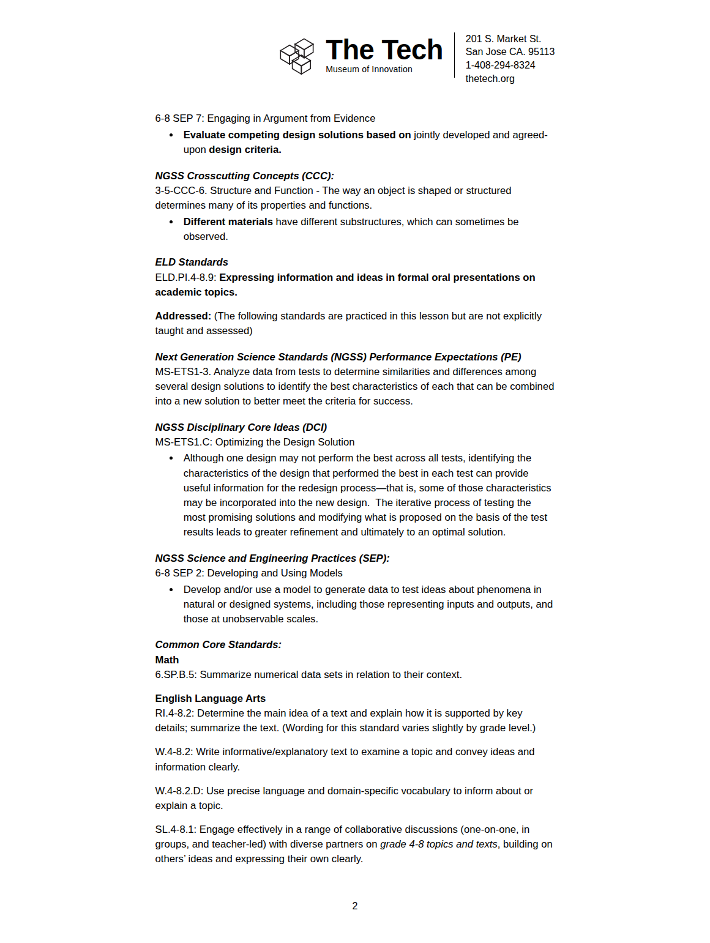The Tech Museum of Innovation
201 S. Market St.
San Jose CA. 95113
1-408-294-8324
thetech.org
6-8 SEP 7: Engaging in Argument from Evidence
Evaluate competing design solutions based on jointly developed and agreed-upon design criteria.
NGSS Crosscutting Concepts (CCC):
3-5-CCC-6. Structure and Function - The way an object is shaped or structured determines many of its properties and functions.
Different materials have different substructures, which can sometimes be observed.
ELD Standards
ELD.PI.4-8.9: Expressing information and ideas in formal oral presentations on academic topics.
Addressed: (The following standards are practiced in this lesson but are not explicitly taught and assessed)
Next Generation Science Standards (NGSS) Performance Expectations (PE)
MS-ETS1-3. Analyze data from tests to determine similarities and differences among several design solutions to identify the best characteristics of each that can be combined into a new solution to better meet the criteria for success.
NGSS Disciplinary Core Ideas (DCI)
MS-ETS1.C: Optimizing the Design Solution
Although one design may not perform the best across all tests, identifying the characteristics of the design that performed the best in each test can provide useful information for the redesign process—that is, some of those characteristics may be incorporated into the new design. The iterative process of testing the most promising solutions and modifying what is proposed on the basis of the test results leads to greater refinement and ultimately to an optimal solution.
NGSS Science and Engineering Practices (SEP):
6-8 SEP 2: Developing and Using Models
Develop and/or use a model to generate data to test ideas about phenomena in natural or designed systems, including those representing inputs and outputs, and those at unobservable scales.
Common Core Standards:
Math
6.SP.B.5: Summarize numerical data sets in relation to their context.
English Language Arts
RI.4-8.2: Determine the main idea of a text and explain how it is supported by key details; summarize the text. (Wording for this standard varies slightly by grade level.)
W.4-8.2: Write informative/explanatory text to examine a topic and convey ideas and information clearly.
W.4-8.2.D: Use precise language and domain-specific vocabulary to inform about or explain a topic.
SL.4-8.1: Engage effectively in a range of collaborative discussions (one-on-one, in groups, and teacher-led) with diverse partners on grade 4-8 topics and texts, building on others’ ideas and expressing their own clearly.
2